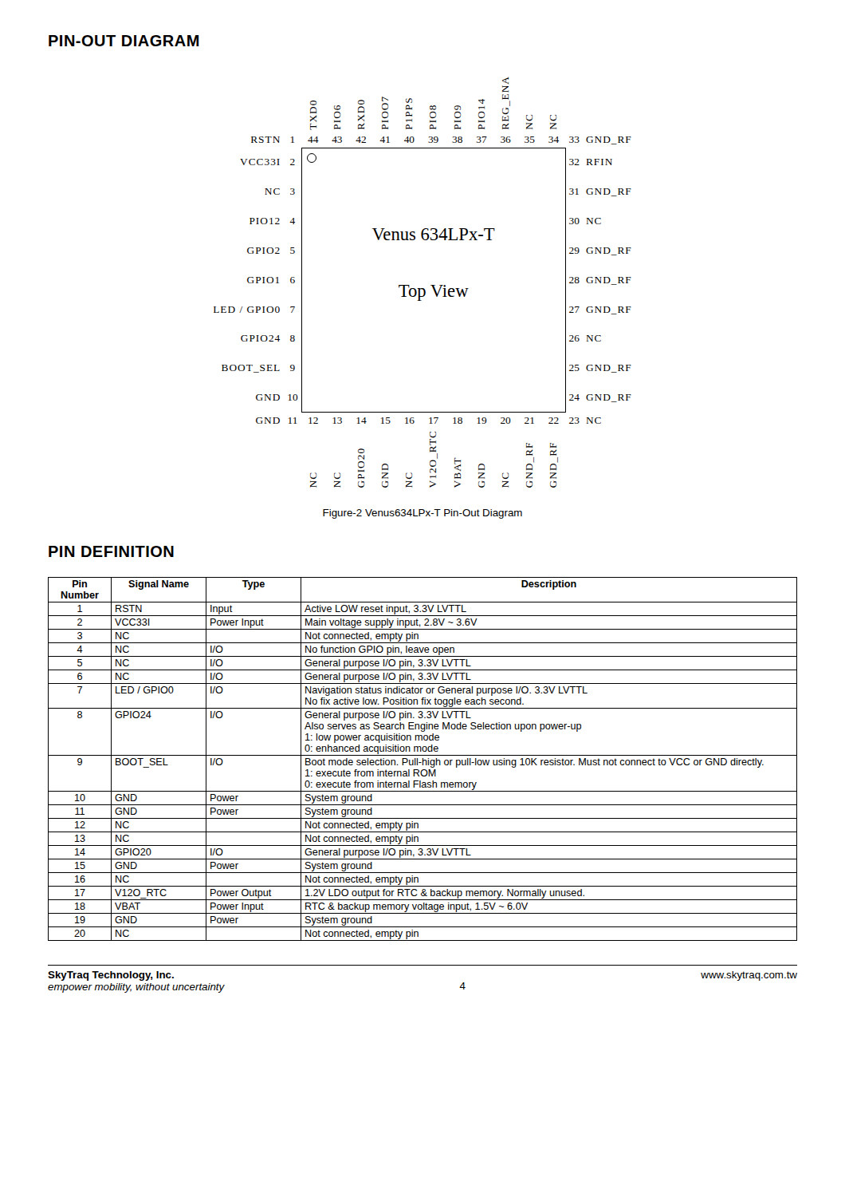PIN-OUT DIAGRAM
| | | TXD0 | PIO6 | RXD0 | PIOO7 | P1PPS | PIO8 | PIO9 | PIO14 | REG_ENA | NC | NC | | |
| RSTN | 1 | 44 | 43 | 42 | 41 | 40 | 39 | 38 | 37 | 36 | 35 | 34 | 33 | GND_RF |
| VCC33I | 2 | Venus 634LPx-T Top View | 32 | RFIN |
| NC | 3 | 31 | GND_RF |
| PIO12 | 4 | 30 | NC |
| GPIO2 | 5 | 29 | GND_RF |
| GPIO1 | 6 | 28 | GND_RF |
| LED / GPIO0 | 7 | 27 | GND_RF |
| GPIO24 | 8 | 26 | NC |
| BOOT_SEL | 9 | 25 | GND_RF |
| GND | 10 | 24 | GND_RF |
| GND | 11 | 12 | 13 | 14 | 15 | 16 | 17 | 18 | 19 | 20 | 21 | 22 | 23 | NC |
| | | NC | NC | GPIO20 | GND | NC | V12O_RTC | VBAT | GND | NC | GND_RF | GND_RF | | |
Figure-2 Venus634LPx-T Pin-Out Diagram
PIN DEFINITION
| Pin Number | Signal Name | Type | Description |
| --- | --- | --- | --- |
| 1 | RSTN | Input | Active LOW reset input, 3.3V LVTTL |
| 2 | VCC33I | Power Input | Main voltage supply input, 2.8V ~ 3.6V |
| 3 | NC | | Not connected, empty pin |
| 4 | NC | I/O | No function GPIO pin, leave open |
| 5 | NC | I/O | General purpose I/O pin, 3.3V LVTTL |
| 6 | NC | I/O | General purpose I/O pin, 3.3V LVTTL |
| 7 | LED / GPIO0 | I/O | Navigation status indicator or General purpose I/O. 3.3V LVTTL No fix active low. Position fix toggle each second. |
| 8 | GPIO24 | I/O | General purpose I/O pin. 3.3V LVTTL Also serves as Search Engine Mode Selection upon power-up 1: low power acquisition mode 0: enhanced acquisition mode |
| 9 | BOOT_SEL | I/O | Boot mode selection. Pull-high or pull-low using 10K resistor. Must not connect to VCC or GND directly. 1: execute from internal ROM 0: execute from internal Flash memory |
| 10 | GND | Power | System ground |
| 11 | GND | Power | System ground |
| 12 | NC | | Not connected, empty pin |
| 13 | NC | | Not connected, empty pin |
| 14 | GPIO20 | I/O | General purpose I/O pin, 3.3V LVTTL |
| 15 | GND | Power | System ground |
| 16 | NC | | Not connected, empty pin |
| 17 | V12O_RTC | Power Output | 1.2V LDO output for RTC & backup memory. Normally unused. |
| 18 | VBAT | Power Input | RTC & backup memory voltage input, 1.5V ~ 6.0V |
| 19 | GND | Power | System ground |
| 20 | NC | | Not connected, empty pin |
SkyTraq Technology, Inc.
empower mobility, without uncertainty
4
www.skytraq.com.tw